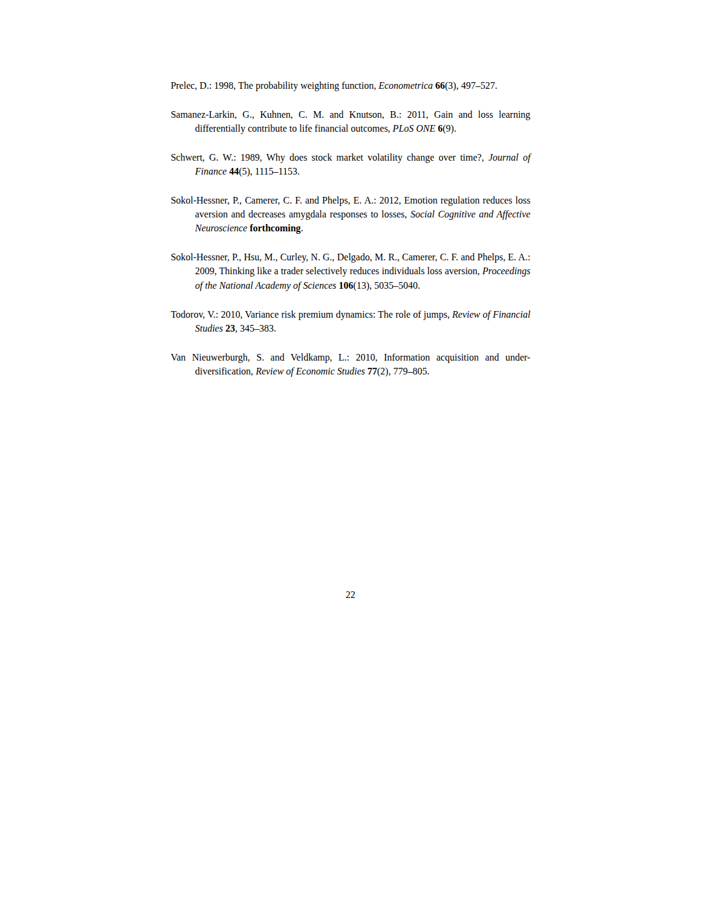Prelec, D.: 1998, The probability weighting function, Econometrica 66(3), 497–527.
Samanez-Larkin, G., Kuhnen, C. M. and Knutson, B.: 2011, Gain and loss learning differentially contribute to life financial outcomes, PLoS ONE 6(9).
Schwert, G. W.: 1989, Why does stock market volatility change over time?, Journal of Finance 44(5), 1115–1153.
Sokol-Hessner, P., Camerer, C. F. and Phelps, E. A.: 2012, Emotion regulation reduces loss aversion and decreases amygdala responses to losses, Social Cognitive and Affective Neuroscience forthcoming.
Sokol-Hessner, P., Hsu, M., Curley, N. G., Delgado, M. R., Camerer, C. F. and Phelps, E. A.: 2009, Thinking like a trader selectively reduces individuals loss aversion, Proceedings of the National Academy of Sciences 106(13), 5035–5040.
Todorov, V.: 2010, Variance risk premium dynamics: The role of jumps, Review of Financial Studies 23, 345–383.
Van Nieuwerburgh, S. and Veldkamp, L.: 2010, Information acquisition and under-diversification, Review of Economic Studies 77(2), 779–805.
22